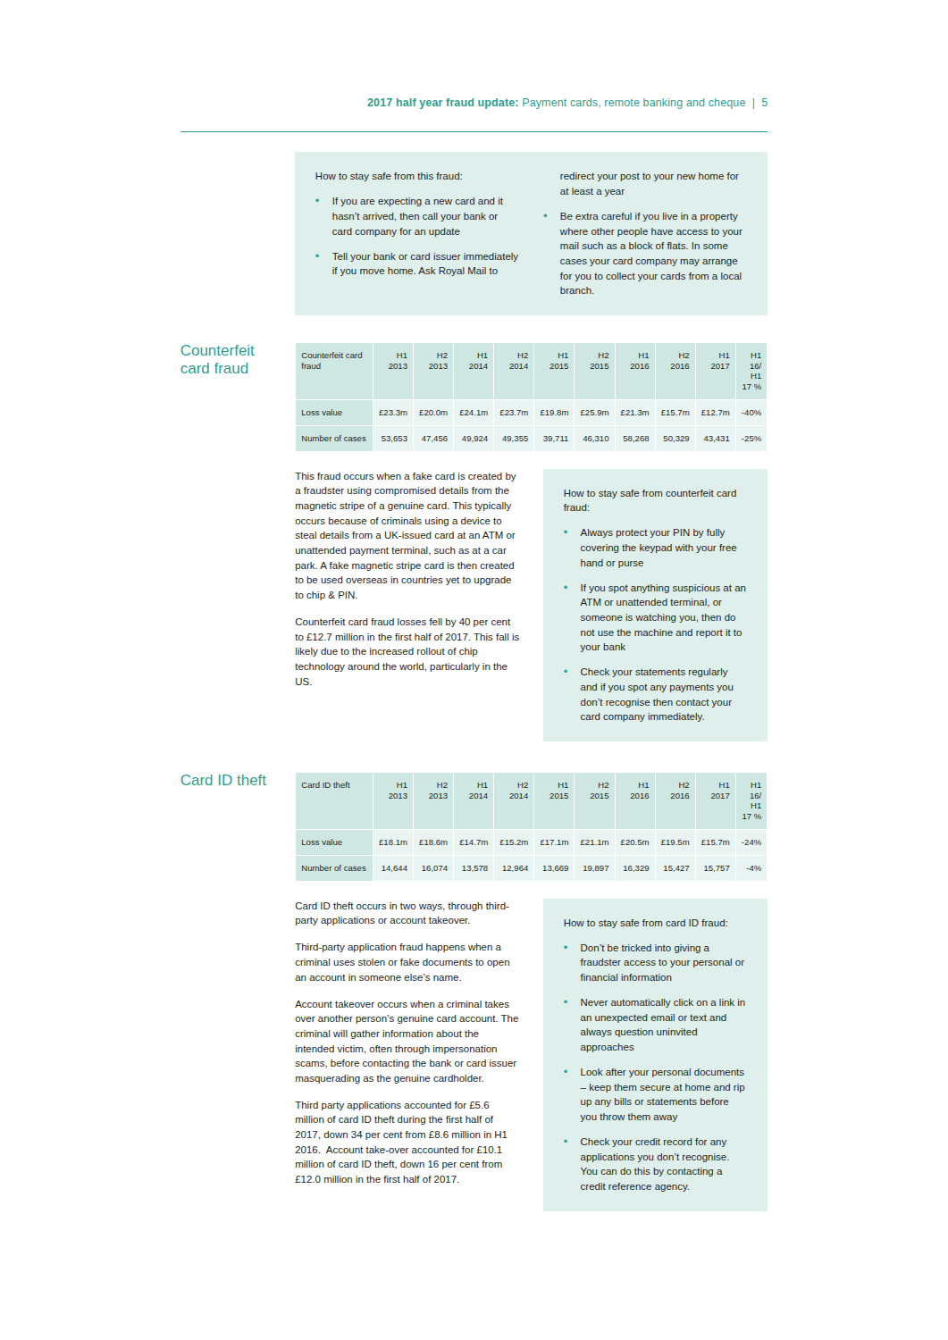2017 half year fraud update: Payment cards, remote banking and cheque | 5
How to stay safe from this fraud:
If you are expecting a new card and it hasn’t arrived, then call your bank or card company for an update
Tell your bank or card issuer immediately if you move home. Ask Royal Mail to redirect your post to your new home for at least a year
Be extra careful if you live in a property where other people have access to your mail such as a block of flats. In some cases your card company may arrange for you to collect your cards from a local branch.
Counterfeit
card fraud
| Counterfeit card fraud | H1 2013 | H2 2013 | H1 2014 | H2 2014 | H1 2015 | H2 2015 | H1 2016 | H2 2016 | H1 2017 | H1 16/ H1 17 % |
| --- | --- | --- | --- | --- | --- | --- | --- | --- | --- | --- |
| Loss value | £23.3m | £20.0m | £24.1m | £23.7m | £19.8m | £25.9m | £21.3m | £15.7m | £12.7m | -40% |
| Number of cases | 53,653 | 47,456 | 49,924 | 49,355 | 39,711 | 46,310 | 58,268 | 50,329 | 43,431 | -25% |
This fraud occurs when a fake card is created by a fraudster using compromised details from the magnetic stripe of a genuine card. This typically occurs because of criminals using a device to steal details from a UK-issued card at an ATM or unattended payment terminal, such as at a car park. A fake magnetic stripe card is then created to be used overseas in countries yet to upgrade to chip & PIN.
Counterfeit card fraud losses fell by 40 per cent to £12.7 million in the first half of 2017. This fall is likely due to the increased rollout of chip technology around the world, particularly in the US.
How to stay safe from counterfeit card fraud:
Always protect your PIN by fully covering the keypad with your free hand or purse
If you spot anything suspicious at an ATM or unattended terminal, or someone is watching you, then do not use the machine and report it to your bank
Check your statements regularly and if you spot any payments you don’t recognise then contact your card company immediately.
Card ID theft
| Card ID theft | H1 2013 | H2 2013 | H1 2014 | H2 2014 | H1 2015 | H2 2015 | H1 2016 | H2 2016 | H1 2017 | H1 16/ H1 17 % |
| --- | --- | --- | --- | --- | --- | --- | --- | --- | --- | --- |
| Loss value | £18.1m | £18.6m | £14.7m | £15.2m | £17.1m | £21.1m | £20.5m | £19.5m | £15.7m | -24% |
| Number of cases | 14,644 | 16,074 | 13,578 | 12,964 | 13,669 | 19,897 | 16,329 | 15,427 | 15,757 | -4% |
Card ID theft occurs in two ways, through third-party applications or account takeover.
Third-party application fraud happens when a criminal uses stolen or fake documents to open an account in someone else’s name.
Account takeover occurs when a criminal takes over another person’s genuine card account. The criminal will gather information about the intended victim, often through impersonation scams, before contacting the bank or card issuer masquerading as the genuine cardholder.
Third party applications accounted for £5.6 million of card ID theft during the first half of 2017, down 34 per cent from £8.6 million in H1 2016. Account take-over accounted for £10.1 million of card ID theft, down 16 per cent from £12.0 million in the first half of 2017.
How to stay safe from card ID fraud:
Don’t be tricked into giving a fraudster access to your personal or financial information
Never automatically click on a link in an unexpected email or text and always question uninvited approaches
Look after your personal documents – keep them secure at home and rip up any bills or statements before you throw them away
Check your credit record for any applications you don’t recognise. You can do this by contacting a credit reference agency.